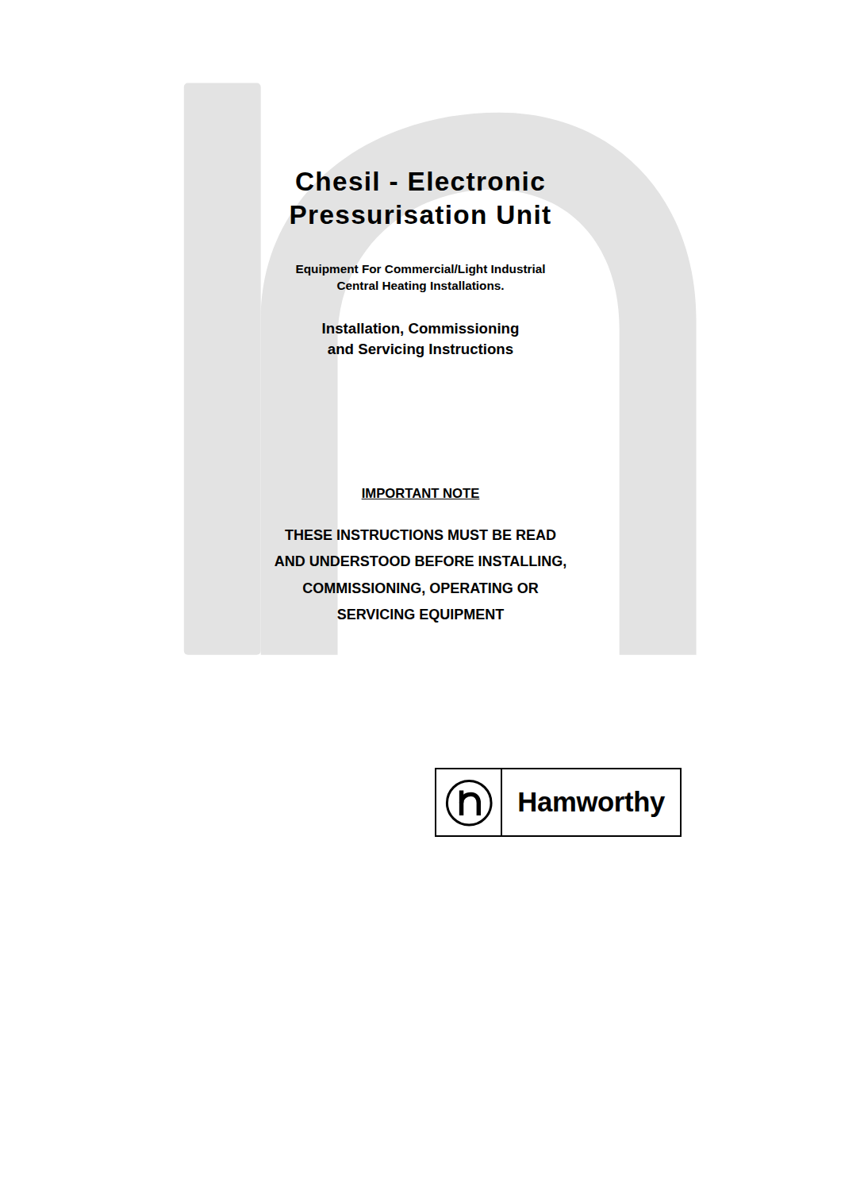Chesil - Electronic
Pressurisation Unit
Equipment For Commercial/Light Industrial
Central Heating Installations.
Installation, Commissioning
and Servicing Instructions
IMPORTANT NOTE
THESE INSTRUCTIONS MUST BE READ
AND UNDERSTOOD BEFORE INSTALLING,
COMMISSIONING, OPERATING OR
SERVICING EQUIPMENT
Hamworthy